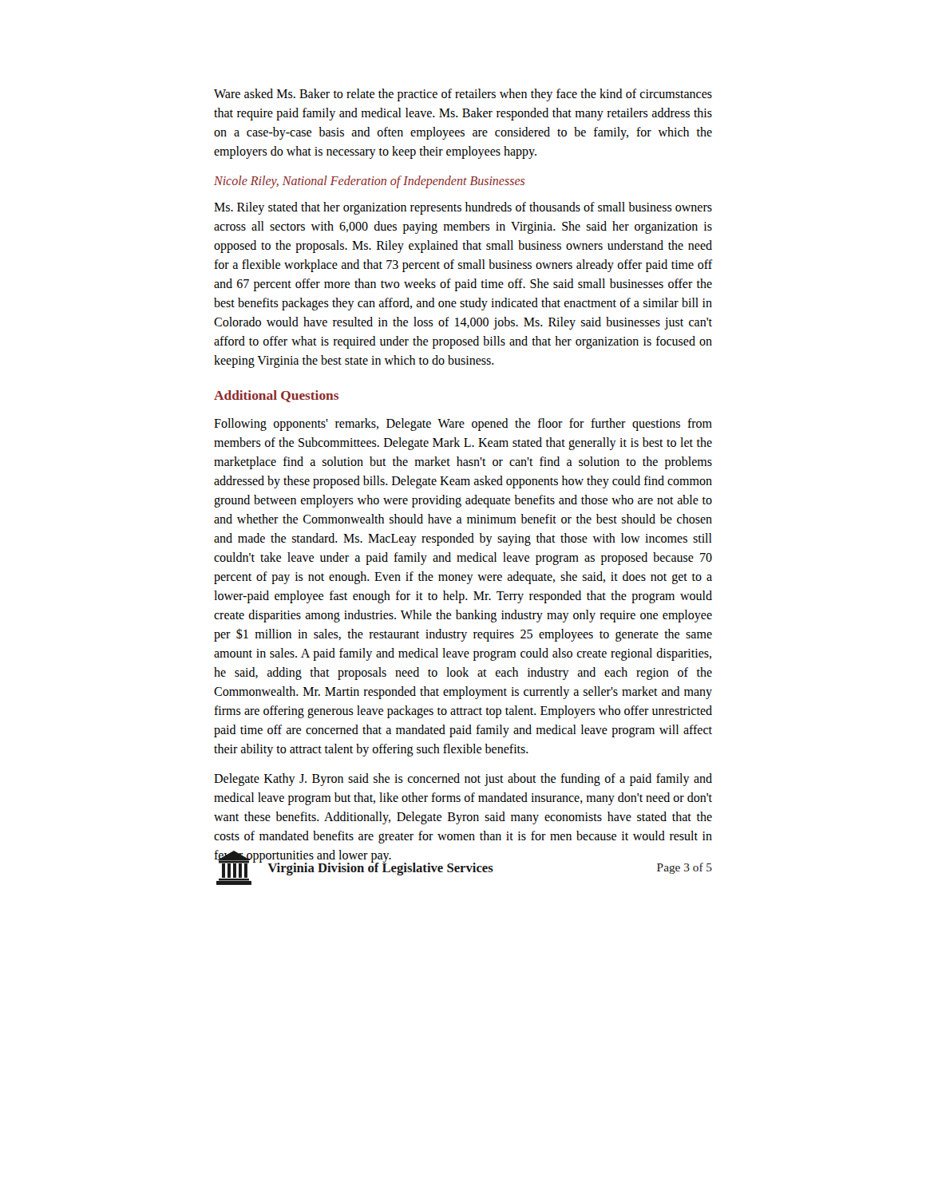Ware asked Ms. Baker to relate the practice of retailers when they face the kind of circumstances that require paid family and medical leave. Ms. Baker responded that many retailers address this on a case-by-case basis and often employees are considered to be family, for which the employers do what is necessary to keep their employees happy.
Nicole Riley, National Federation of Independent Businesses
Ms. Riley stated that her organization represents hundreds of thousands of small business owners across all sectors with 6,000 dues paying members in Virginia. She said her organization is opposed to the proposals. Ms. Riley explained that small business owners understand the need for a flexible workplace and that 73 percent of small business owners already offer paid time off and 67 percent offer more than two weeks of paid time off. She said small businesses offer the best benefits packages they can afford, and one study indicated that enactment of a similar bill in Colorado would have resulted in the loss of 14,000 jobs. Ms. Riley said businesses just can't afford to offer what is required under the proposed bills and that her organization is focused on keeping Virginia the best state in which to do business.
Additional Questions
Following opponents' remarks, Delegate Ware opened the floor for further questions from members of the Subcommittees. Delegate Mark L. Keam stated that generally it is best to let the marketplace find a solution but the market hasn't or can't find a solution to the problems addressed by these proposed bills. Delegate Keam asked opponents how they could find common ground between employers who were providing adequate benefits and those who are not able to and whether the Commonwealth should have a minimum benefit or the best should be chosen and made the standard. Ms. MacLeay responded by saying that those with low incomes still couldn't take leave under a paid family and medical leave program as proposed because 70 percent of pay is not enough. Even if the money were adequate, she said, it does not get to a lower-paid employee fast enough for it to help. Mr. Terry responded that the program would create disparities among industries. While the banking industry may only require one employee per $1 million in sales, the restaurant industry requires 25 employees to generate the same amount in sales. A paid family and medical leave program could also create regional disparities, he said, adding that proposals need to look at each industry and each region of the Commonwealth. Mr. Martin responded that employment is currently a seller's market and many firms are offering generous leave packages to attract top talent. Employers who offer unrestricted paid time off are concerned that a mandated paid family and medical leave program will affect their ability to attract talent by offering such flexible benefits.
Delegate Kathy J. Byron said she is concerned not just about the funding of a paid family and medical leave program but that, like other forms of mandated insurance, many don't need or don't want these benefits. Additionally, Delegate Byron said many economists have stated that the costs of mandated benefits are greater for women than it is for men because it would result in fewer opportunities and lower pay.
Virginia Division of Legislative Services
Page 3 of 5